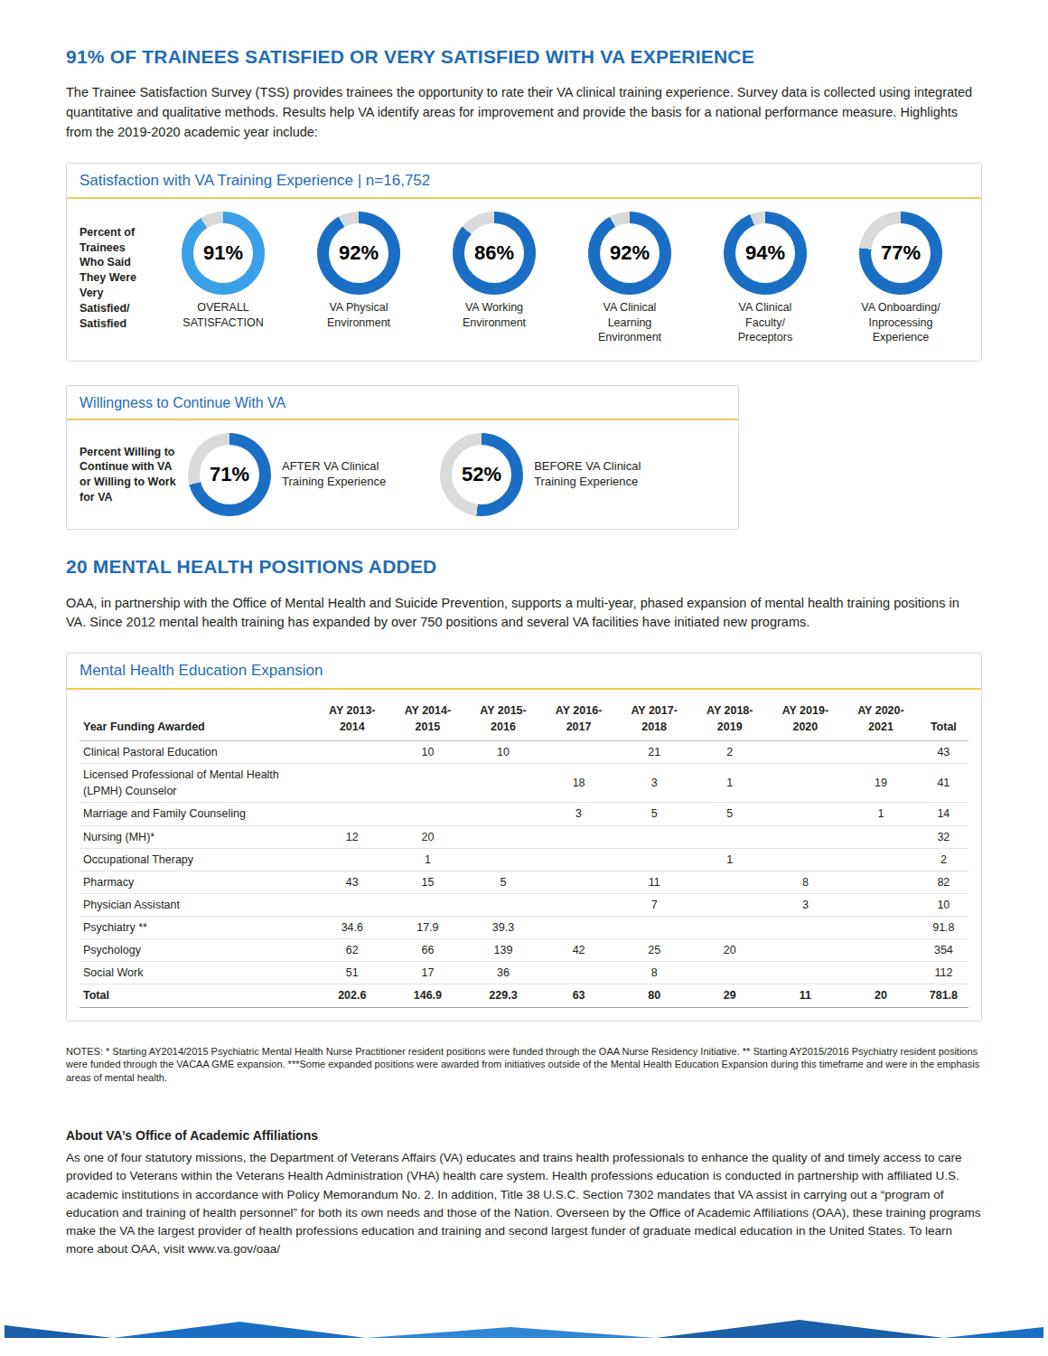91% of Trainees Satisfied or Very Satisfied with VA Experience
The Trainee Satisfaction Survey (TSS) provides trainees the opportunity to rate their VA clinical training experience. Survey data is collected using integrated quantitative and qualitative methods. Results help VA identify areas for improvement and provide the basis for a national performance measure. Highlights from the 2019-2020 academic year include:
Satisfaction with VA Training Experience | n=16,752
Percent of Trainees Who Said They Were Very Satisfied/ Satisfied
91%
OVERALL
SATISFACTION
92%
VA Physical
Environment
86%
VA Working
Environment
92%
VA Clinical
Learning
Environment
94%
VA Clinical
Faculty/
Preceptors
77%
VA Onboarding/
Inprocessing
Experience
Willingness to Continue With VA
Percent Willing to Continue with VA or Willing to Work for VA
71%
AFTER VA Clinical
Training Experience
52%
BEFORE VA Clinical
Training Experience
20 Mental Health Positions Added
OAA, in partnership with the Office of Mental Health and Suicide Prevention, supports a multi-year, phased expansion of mental health training positions in VA. Since 2012 mental health training has expanded by over 750 positions and several VA facilities have initiated new programs.
Mental Health Education Expansion
| Year Funding Awarded | AY 2013- 2014 | AY 2014- 2015 | AY 2015- 2016 | AY 2016- 2017 | AY 2017- 2018 | AY 2018- 2019 | AY 2019- 2020 | AY 2020- 2021 | Total |
| --- | --- | --- | --- | --- | --- | --- | --- | --- | --- |
| Clinical Pastoral Education | | 10 | 10 | | 21 | 2 | | | 43 |
| Licensed Professional of Mental Health (LPMH) Counselor | | | | 18 | 3 | 1 | | 19 | 41 |
| Marriage and Family Counseling | | | | 3 | 5 | 5 | | 1 | 14 |
| Nursing (MH)* | 12 | 20 | | | | | | | 32 |
| Occupational Therapy | | 1 | | | | 1 | | | 2 |
| Pharmacy | 43 | 15 | 5 | | 11 | | 8 | | 82 |
| Physician Assistant | | | | | 7 | | 3 | | 10 |
| Psychiatry ** | 34.6 | 17.9 | 39.3 | | | | | | 91.8 |
| Psychology | 62 | 66 | 139 | 42 | 25 | 20 | | | 354 |
| Social Work | 51 | 17 | 36 | | 8 | | | | 112 |
| Total | 202.6 | 146.9 | 229.3 | 63 | 80 | 29 | 11 | 20 | 781.8 |
NOTES: * Starting AY2014/2015 Psychiatric Mental Health Nurse Practitioner resident positions were funded through the OAA Nurse Residency Initiative. ** Starting AY2015/2016 Psychiatry resident positions were funded through the VACAA GME expansion. ***Some expanded positions were awarded from initiatives outside of the Mental Health Education Expansion during this timeframe and were in the emphasis areas of mental health.
About VA’s Office of Academic Affiliations
As one of four statutory missions, the Department of Veterans Affairs (VA) educates and trains health professionals to enhance the quality of and timely access to care provided to Veterans within the Veterans Health Administration (VHA) health care system. Health professions education is conducted in partnership with affiliated U.S. academic institutions in accordance with Policy Memorandum No. 2. In addition, Title 38 U.S.C. Section 7302 mandates that VA assist in carrying out a “program of education and training of health personnel” for both its own needs and those of the Nation. Overseen by the Office of Academic Affiliations (OAA), these training programs make the VA the largest provider of health professions education and training and second largest funder of graduate medical education in the United States. To learn more about OAA, visit www.va.gov/oaa/